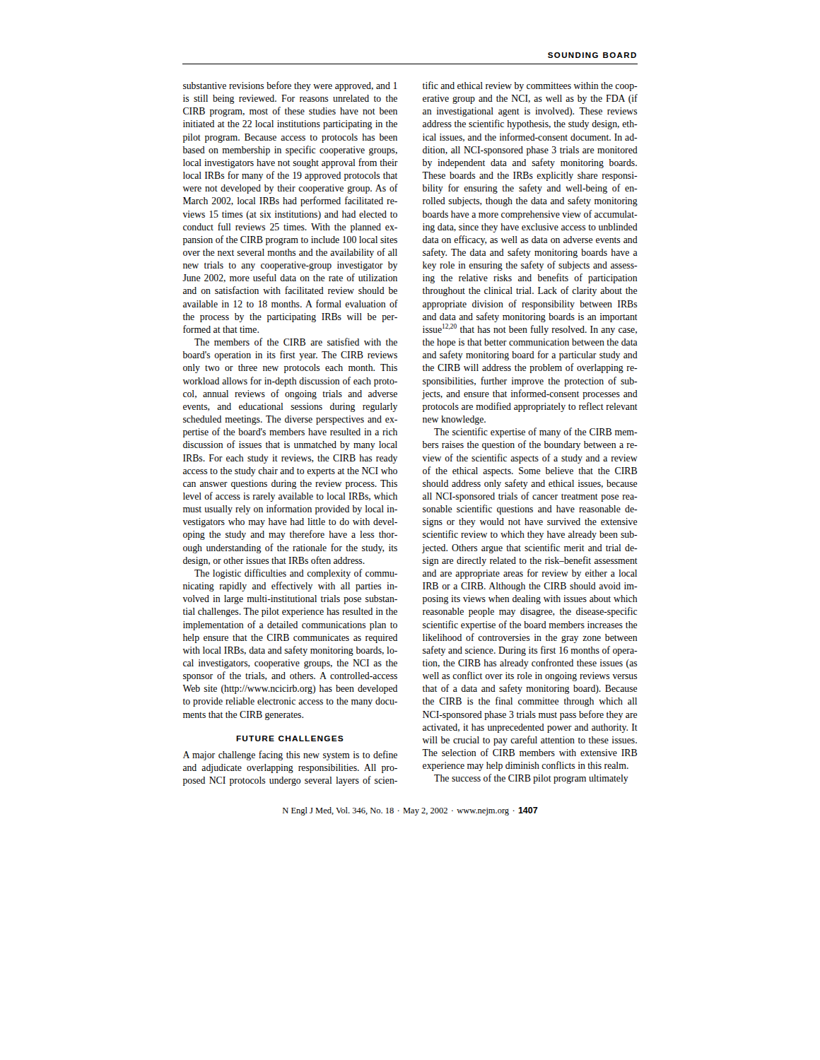SOUNDING BOARD
substantive revisions before they were approved, and 1 is still being reviewed. For reasons unrelated to the CIRB program, most of these studies have not been initiated at the 22 local institutions participating in the pilot program. Because access to protocols has been based on membership in specific cooperative groups, local investigators have not sought approval from their local IRBs for many of the 19 approved protocols that were not developed by their cooperative group. As of March 2002, local IRBs had performed facilitated reviews 15 times (at six institutions) and had elected to conduct full reviews 25 times. With the planned expansion of the CIRB program to include 100 local sites over the next several months and the availability of all new trials to any cooperative-group investigator by June 2002, more useful data on the rate of utilization and on satisfaction with facilitated review should be available in 12 to 18 months. A formal evaluation of the process by the participating IRBs will be performed at that time.
The members of the CIRB are satisfied with the board's operation in its first year. The CIRB reviews only two or three new protocols each month. This workload allows for in-depth discussion of each protocol, annual reviews of ongoing trials and adverse events, and educational sessions during regularly scheduled meetings. The diverse perspectives and expertise of the board's members have resulted in a rich discussion of issues that is unmatched by many local IRBs. For each study it reviews, the CIRB has ready access to the study chair and to experts at the NCI who can answer questions during the review process. This level of access is rarely available to local IRBs, which must usually rely on information provided by local investigators who may have had little to do with developing the study and may therefore have a less thorough understanding of the rationale for the study, its design, or other issues that IRBs often address.
The logistic difficulties and complexity of communicating rapidly and effectively with all parties involved in large multi-institutional trials pose substantial challenges. The pilot experience has resulted in the implementation of a detailed communications plan to help ensure that the CIRB communicates as required with local IRBs, data and safety monitoring boards, local investigators, cooperative groups, the NCI as the sponsor of the trials, and others. A controlled-access Web site (http://www.ncicirb.org) has been developed to provide reliable electronic access to the many documents that the CIRB generates.
FUTURE CHALLENGES
A major challenge facing this new system is to define and adjudicate overlapping responsibilities. All proposed NCI protocols undergo several layers of scientific and ethical review by committees within the cooperative group and the NCI, as well as by the FDA (if an investigational agent is involved). These reviews address the scientific hypothesis, the study design, ethical issues, and the informed-consent document. In addition, all NCI-sponsored phase 3 trials are monitored by independent data and safety monitoring boards. These boards and the IRBs explicitly share responsibility for ensuring the safety and well-being of enrolled subjects, though the data and safety monitoring boards have a more comprehensive view of accumulating data, since they have exclusive access to unblinded data on efficacy, as well as data on adverse events and safety. The data and safety monitoring boards have a key role in ensuring the safety of subjects and assessing the relative risks and benefits of participation throughout the clinical trial. Lack of clarity about the appropriate division of responsibility between IRBs and data and safety monitoring boards is an important issue12,20 that has not been fully resolved. In any case, the hope is that better communication between the data and safety monitoring board for a particular study and the CIRB will address the problem of overlapping responsibilities, further improve the protection of subjects, and ensure that informed-consent processes and protocols are modified appropriately to reflect relevant new knowledge.
The scientific expertise of many of the CIRB members raises the question of the boundary between a review of the scientific aspects of a study and a review of the ethical aspects. Some believe that the CIRB should address only safety and ethical issues, because all NCI-sponsored trials of cancer treatment pose reasonable scientific questions and have reasonable designs or they would not have survived the extensive scientific review to which they have already been subjected. Others argue that scientific merit and trial design are directly related to the risk–benefit assessment and are appropriate areas for review by either a local IRB or a CIRB. Although the CIRB should avoid imposing its views when dealing with issues about which reasonable people may disagree, the disease-specific scientific expertise of the board members increases the likelihood of controversies in the gray zone between safety and science. During its first 16 months of operation, the CIRB has already confronted these issues (as well as conflict over its role in ongoing reviews versus that of a data and safety monitoring board). Because the CIRB is the final committee through which all NCI-sponsored phase 3 trials must pass before they are activated, it has unprecedented power and authority. It will be crucial to pay careful attention to these issues. The selection of CIRB members with extensive IRB experience may help diminish conflicts in this realm.
The success of the CIRB pilot program ultimately
N Engl J Med, Vol. 346, No. 18·May 2, 2002·www.nejm.org·1407